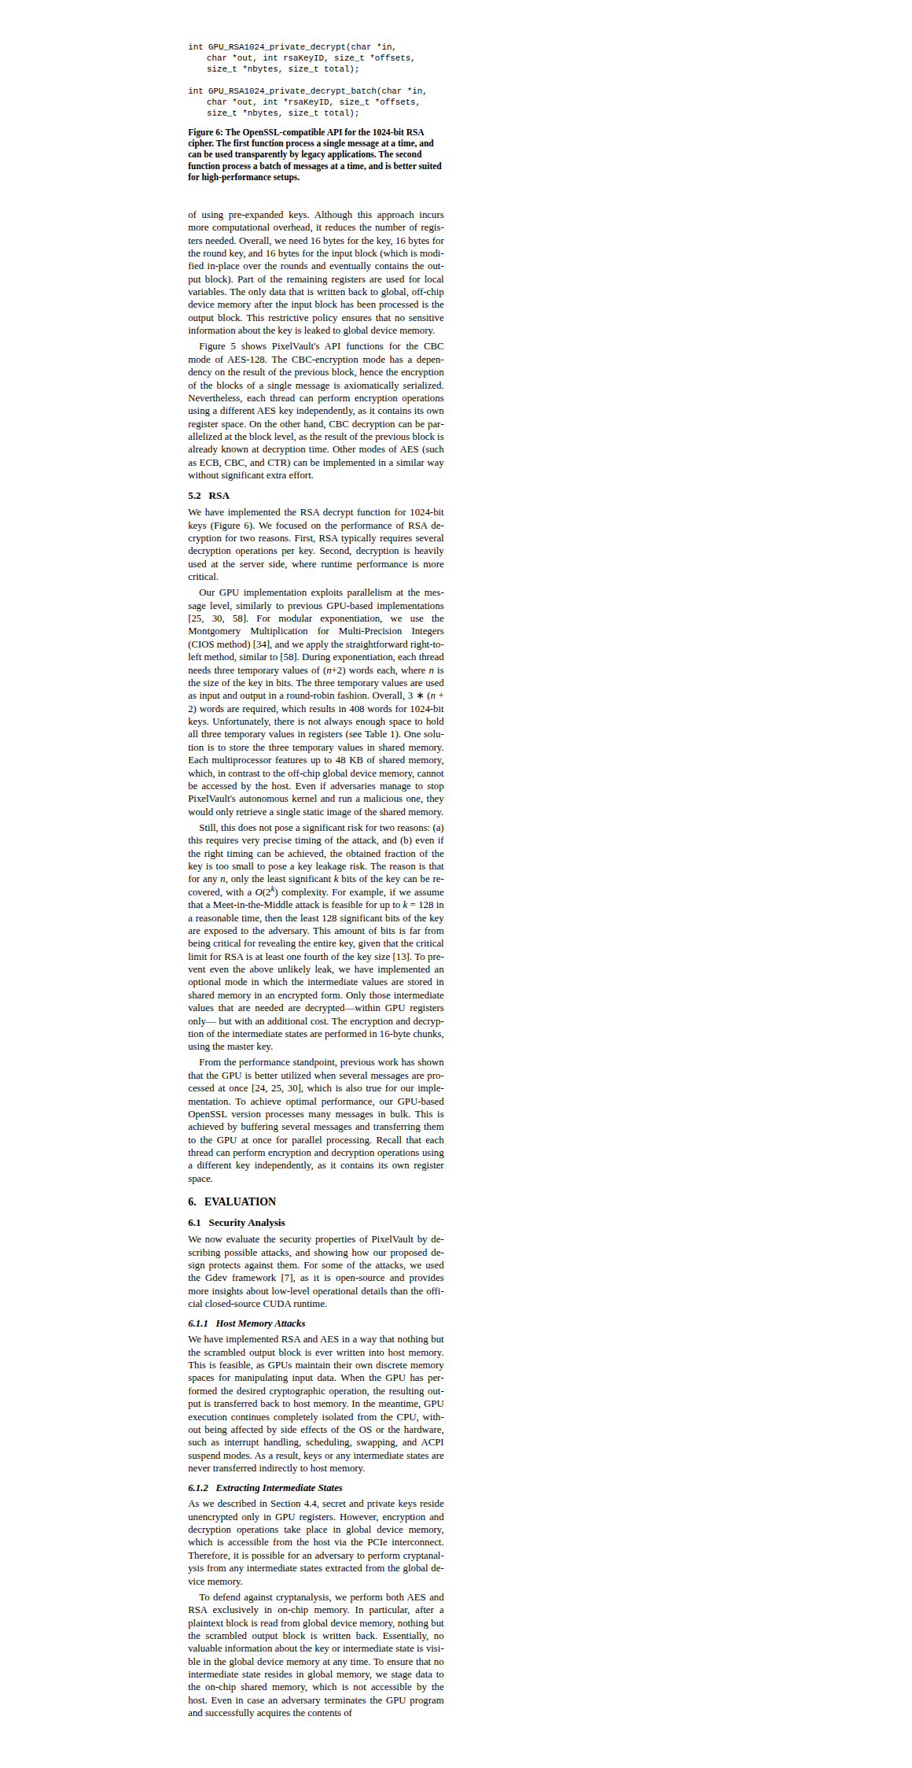int GPU_RSA1024_private_decrypt(char *in, char *out, int rsaKeyID, size_t *offsets, size_t *nbytes, size_t total); int GPU_RSA1024_private_decrypt_batch(char *in, char *out, int *rsaKeyID, size_t *offsets, size_t *nbytes, size_t total);
Figure 6: The OpenSSL-compatible API for the 1024-bit RSA cipher. The first function process a single message at a time, and can be used transparently by legacy applications. The second function process a batch of messages at a time, and is better suited for high-performance setups.
of using pre-expanded keys. Although this approach incurs more computational overhead, it reduces the number of registers needed. Overall, we need 16 bytes for the key, 16 bytes for the round key, and 16 bytes for the input block (which is modified in-place over the rounds and eventually contains the output block). Part of the remaining registers are used for local variables. The only data that is written back to global, off-chip device memory after the input block has been processed is the output block. This restrictive policy ensures that no sensitive information about the key is leaked to global device memory.
Figure 5 shows PixelVault's API functions for the CBC mode of AES-128. The CBC-encryption mode has a dependency on the result of the previous block, hence the encryption of the blocks of a single message is axiomatically serialized. Nevertheless, each thread can perform encryption operations using a different AES key independently, as it contains its own register space. On the other hand, CBC decryption can be parallelized at the block level, as the result of the previous block is already known at decryption time. Other modes of AES (such as ECB, CBC, and CTR) can be implemented in a similar way without significant extra effort.
5.2 RSA
We have implemented the RSA decrypt function for 1024-bit keys (Figure 6). We focused on the performance of RSA decryption for two reasons. First, RSA typically requires several decryption operations per key. Second, decryption is heavily used at the server side, where runtime performance is more critical.
Our GPU implementation exploits parallelism at the message level, similarly to previous GPU-based implementations [25, 30, 58]. For modular exponentiation, we use the Montgomery Multiplication for Multi-Precision Integers (CIOS method) [34], and we apply the straightforward right-to-left method, similar to [58]. During exponentiation, each thread needs three temporary values of (n+2) words each, where n is the size of the key in bits. The three temporary values are used as input and output in a round-robin fashion. Overall, 3 ∗ (n + 2) words are required, which results in 408 words for 1024-bit keys. Unfortunately, there is not always enough space to hold all three temporary values in registers (see Table 1). One solution is to store the three temporary values in shared memory. Each multiprocessor features up to 48 KB of shared memory, which, in contrast to the off-chip global device memory, cannot be accessed by the host. Even if adversaries manage to stop PixelVault's autonomous kernel and run a malicious one, they would only retrieve a single static image of the shared memory.
Still, this does not pose a significant risk for two reasons: (a) this requires very precise timing of the attack, and (b) even if the right timing can be achieved, the obtained fraction of the key is too small to pose a key leakage risk. The reason is that for any n, only the least significant k bits of the key can be recovered, with a O(2k) complexity. For example, if we assume that a Meet-in-the-Middle attack is feasible for up to k = 128 in a reasonable time, then the least 128 significant bits of the key are exposed to the adversary. This amount of bits is far from being critical for revealing the entire key, given that the critical limit for RSA is at least one fourth of the key size [13]. To prevent even the above unlikely leak, we have implemented an optional mode in which the intermediate values are stored in shared memory in an encrypted form. Only those intermediate values that are needed are decrypted—within GPU registers only— but with an additional cost. The encryption and decryption of the intermediate states are performed in 16-byte chunks, using the master key.
From the performance standpoint, previous work has shown that the GPU is better utilized when several messages are processed at once [24, 25, 30], which is also true for our implementation. To achieve optimal performance, our GPU-based OpenSSL version processes many messages in bulk. This is achieved by buffering several messages and transferring them to the GPU at once for parallel processing. Recall that each thread can perform encryption and decryption operations using a different key independently, as it contains its own register space.
6. EVALUATION
6.1 Security Analysis
We now evaluate the security properties of PixelVault by describing possible attacks, and showing how our proposed design protects against them. For some of the attacks, we used the Gdev framework [7], as it is open-source and provides more insights about low-level operational details than the official closed-source CUDA runtime.
6.1.1 Host Memory Attacks
We have implemented RSA and AES in a way that nothing but the scrambled output block is ever written into host memory. This is feasible, as GPUs maintain their own discrete memory spaces for manipulating input data. When the GPU has performed the desired cryptographic operation, the resulting output is transferred back to host memory. In the meantime, GPU execution continues completely isolated from the CPU, without being affected by side effects of the OS or the hardware, such as interrupt handling, scheduling, swapping, and ACPI suspend modes. As a result, keys or any intermediate states are never transferred indirectly to host memory.
6.1.2 Extracting Intermediate States
As we described in Section 4.4, secret and private keys reside unencrypted only in GPU registers. However, encryption and decryption operations take place in global device memory, which is accessible from the host via the PCIe interconnect. Therefore, it is possible for an adversary to perform cryptanalysis from any intermediate states extracted from the global device memory.
To defend against cryptanalysis, we perform both AES and RSA exclusively in on-chip memory. In particular, after a plaintext block is read from global device memory, nothing but the scrambled output block is written back. Essentially, no valuable information about the key or intermediate state is visible in the global device memory at any time. To ensure that no intermediate state resides in global memory, we stage data to the on-chip shared memory, which is not accessible by the host. Even in case an adversary terminates the GPU program and successfully acquires the contents of